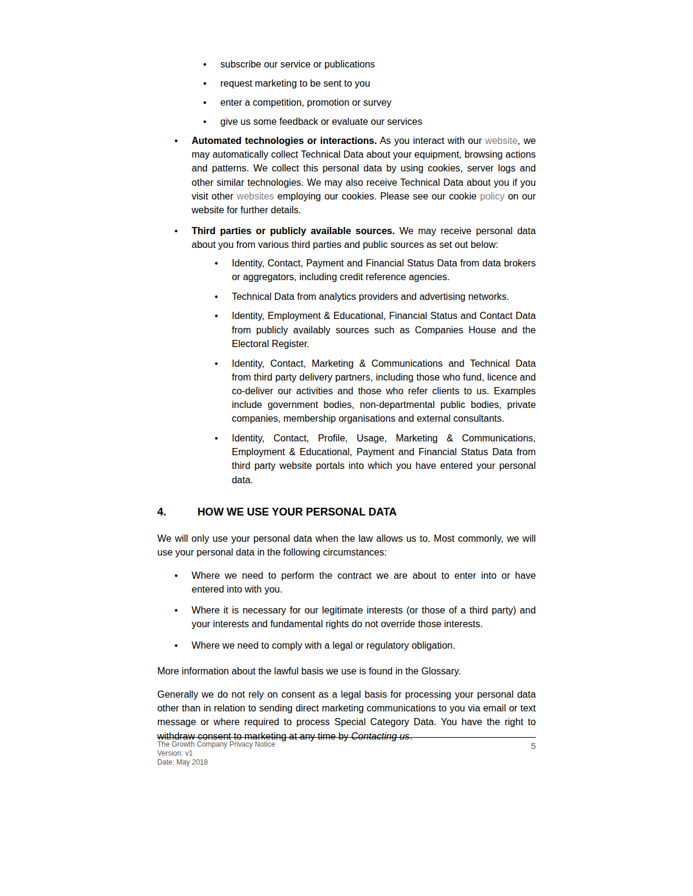subscribe our service or publications
request marketing to be sent to you
enter a competition, promotion or survey
give us some feedback or evaluate our services
Automated technologies or interactions. As you interact with our website, we may automatically collect Technical Data about your equipment, browsing actions and patterns. We collect this personal data by using cookies, server logs and other similar technologies. We may also receive Technical Data about you if you visit other websites employing our cookies. Please see our cookie policy on our website for further details.
Third parties or publicly available sources. We may receive personal data about you from various third parties and public sources as set out below:
Identity, Contact, Payment and Financial Status Data from data brokers or aggregators, including credit reference agencies.
Technical Data from analytics providers and advertising networks.
Identity, Employment & Educational, Financial Status and Contact Data from publicly availably sources such as Companies House and the Electoral Register.
Identity, Contact, Marketing & Communications and Technical Data from third party delivery partners, including those who fund, licence and co-deliver our activities and those who refer clients to us. Examples include government bodies, non-departmental public bodies, private companies, membership organisations and external consultants.
Identity, Contact, Profile, Usage, Marketing & Communications, Employment & Educational, Payment and Financial Status Data from third party website portals into which you have entered your personal data.
4. HOW WE USE YOUR PERSONAL DATA
We will only use your personal data when the law allows us to. Most commonly, we will use your personal data in the following circumstances:
Where we need to perform the contract we are about to enter into or have entered into with you.
Where it is necessary for our legitimate interests (or those of a third party) and your interests and fundamental rights do not override those interests.
Where we need to comply with a legal or regulatory obligation.
More information about the lawful basis we use is found in the Glossary.
Generally we do not rely on consent as a legal basis for processing your personal data other than in relation to sending direct marketing communications to you via email or text message or where required to process Special Category Data. You have the right to withdraw consent to marketing at any time by Contacting us.
The Growth Company Privacy Notice
Version: v1
Date: May 2018
5